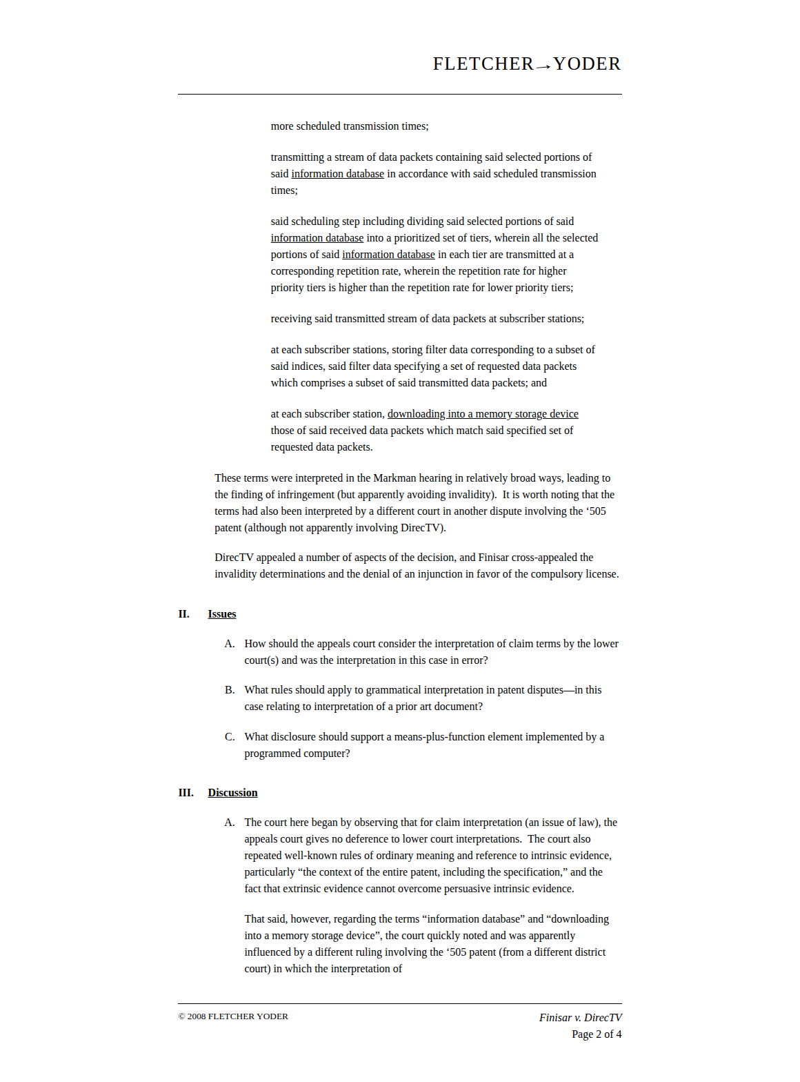FLETCHER→YODER
more scheduled transmission times;
transmitting a stream of data packets containing said selected portions of said information database in accordance with said scheduled transmission times;
said scheduling step including dividing said selected portions of said information database into a prioritized set of tiers, wherein all the selected portions of said information database in each tier are transmitted at a corresponding repetition rate, wherein the repetition rate for higher priority tiers is higher than the repetition rate for lower priority tiers;
receiving said transmitted stream of data packets at subscriber stations;
at each subscriber stations, storing filter data corresponding to a subset of said indices, said filter data specifying a set of requested data packets which comprises a subset of said transmitted data packets; and
at each subscriber station, downloading into a memory storage device those of said received data packets which match said specified set of requested data packets.
These terms were interpreted in the Markman hearing in relatively broad ways, leading to the finding of infringement (but apparently avoiding invalidity). It is worth noting that the terms had also been interpreted by a different court in another dispute involving the ‘505 patent (although not apparently involving DirecTV).
DirecTV appealed a number of aspects of the decision, and Finisar cross-appealed the invalidity determinations and the denial of an injunction in favor of the compulsory license.
II. Issues
How should the appeals court consider the interpretation of claim terms by the lower court(s) and was the interpretation in this case in error?
What rules should apply to grammatical interpretation in patent disputes—in this case relating to interpretation of a prior art document?
What disclosure should support a means-plus-function element implemented by a programmed computer?
III. Discussion
The court here began by observing that for claim interpretation (an issue of law), the appeals court gives no deference to lower court interpretations. The court also repeated well-known rules of ordinary meaning and reference to intrinsic evidence, particularly “the context of the entire patent, including the specification,” and the fact that extrinsic evidence cannot overcome persuasive intrinsic evidence.
That said, however, regarding the terms “information database” and “downloading into a memory storage device”, the court quickly noted and was apparently influenced by a different ruling involving the ‘505 patent (from a different district court) in which the interpretation of
© 2008 FLETCHER YODER
Finisar v. DirecTV
Page 2 of 4